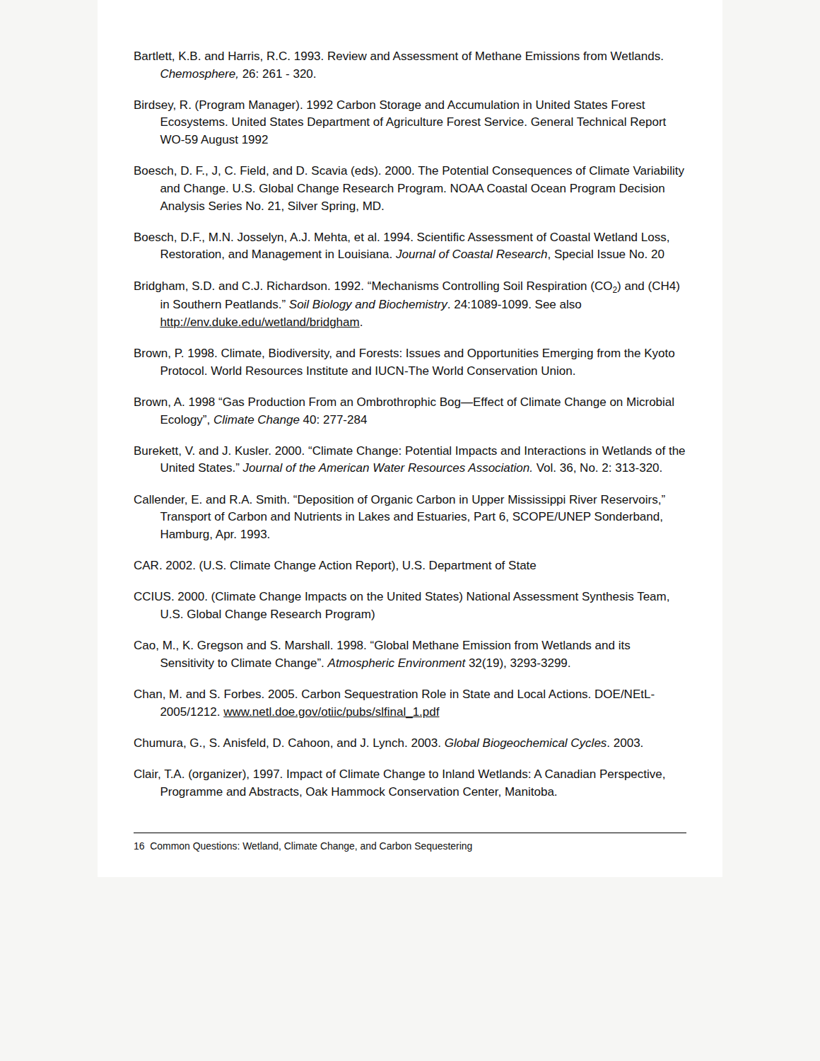Bartlett, K.B. and Harris, R.C. 1993. Review and Assessment of Methane Emissions from Wetlands. Chemosphere, 26: 261 - 320.
Birdsey, R. (Program Manager). 1992 Carbon Storage and Accumulation in United States Forest Ecosystems. United States Department of Agriculture Forest Service. General Technical Report WO-59 August 1992
Boesch, D. F., J, C. Field, and D. Scavia (eds). 2000. The Potential Consequences of Climate Variability and Change. U.S. Global Change Research Program. NOAA Coastal Ocean Program Decision Analysis Series No. 21, Silver Spring, MD.
Boesch, D.F., M.N. Josselyn, A.J. Mehta, et al. 1994. Scientific Assessment of Coastal Wetland Loss, Restoration, and Management in Louisiana. Journal of Coastal Research, Special Issue No. 20
Bridgham, S.D. and C.J. Richardson. 1992. “Mechanisms Controlling Soil Respiration (CO2) and (CH4) in Southern Peatlands.” Soil Biology and Biochemistry. 24:1089-1099. See also http://env.duke.edu/wetland/bridgham.
Brown, P. 1998. Climate, Biodiversity, and Forests: Issues and Opportunities Emerging from the Kyoto Protocol. World Resources Institute and IUCN-The World Conservation Union.
Brown, A. 1998 “Gas Production From an Ombrothrophic Bog—Effect of Climate Change on Microbial Ecology”, Climate Change 40: 277-284
Burekett, V. and J. Kusler. 2000. “Climate Change: Potential Impacts and Interactions in Wetlands of the United States.” Journal of the American Water Resources Association. Vol. 36, No. 2: 313-320.
Callender, E. and R.A. Smith. “Deposition of Organic Carbon in Upper Mississippi River Reservoirs,” Transport of Carbon and Nutrients in Lakes and Estuaries, Part 6, SCOPE/UNEP Sonderband, Hamburg, Apr. 1993.
CAR. 2002. (U.S. Climate Change Action Report), U.S. Department of State
CCIUS. 2000. (Climate Change Impacts on the United States) National Assessment Synthesis Team, U.S. Global Change Research Program)
Cao, M., K. Gregson and S. Marshall. 1998. “Global Methane Emission from Wetlands and its Sensitivity to Climate Change”. Atmospheric Environment 32(19), 3293-3299.
Chan, M. and S. Forbes. 2005. Carbon Sequestration Role in State and Local Actions. DOE/NEtL-2005/1212. www.netl.doe.gov/otiic/pubs/slfinal_1.pdf
Chumura, G., S. Anisfeld, D. Cahoon, and J. Lynch. 2003. Global Biogeochemical Cycles. 2003.
Clair, T.A. (organizer), 1997. Impact of Climate Change to Inland Wetlands: A Canadian Perspective, Programme and Abstracts, Oak Hammock Conservation Center, Manitoba.
16 Common Questions: Wetland, Climate Change, and Carbon Sequestering